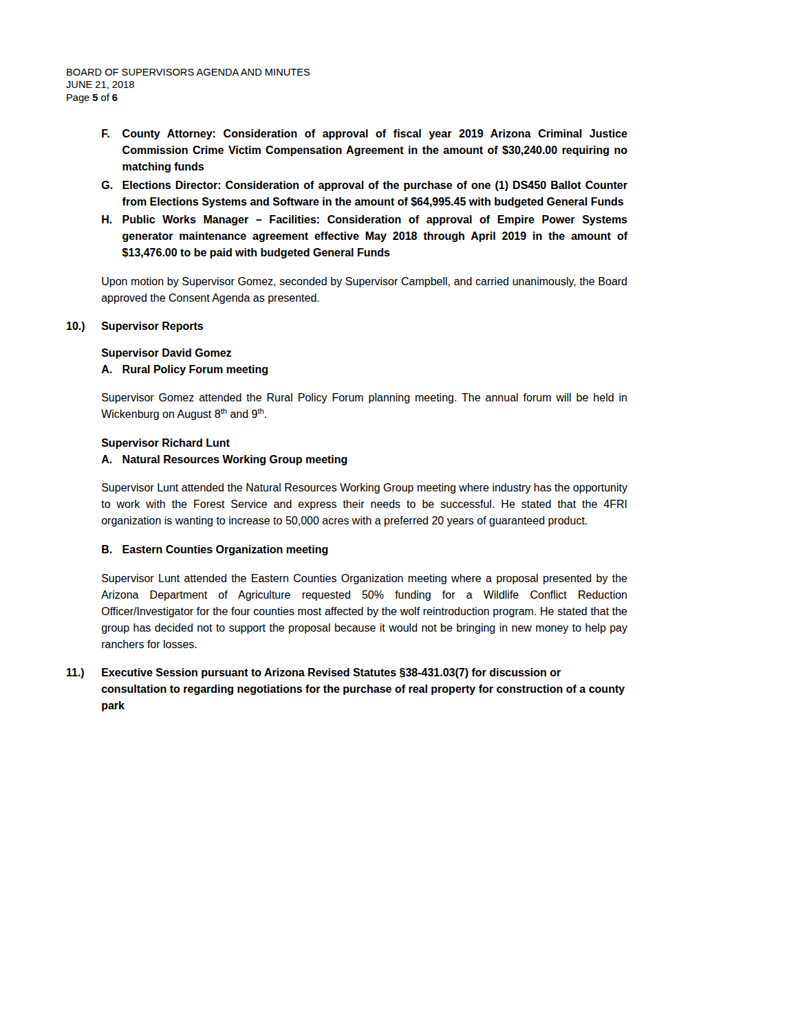BOARD OF SUPERVISORS AGENDA AND MINUTES
JUNE 21, 2018
Page 5 of 6
F. County Attorney: Consideration of approval of fiscal year 2019 Arizona Criminal Justice Commission Crime Victim Compensation Agreement in the amount of $30,240.00 requiring no matching funds
G. Elections Director: Consideration of approval of the purchase of one (1) DS450 Ballot Counter from Elections Systems and Software in the amount of $64,995.45 with budgeted General Funds
H. Public Works Manager – Facilities: Consideration of approval of Empire Power Systems generator maintenance agreement effective May 2018 through April 2019 in the amount of $13,476.00 to be paid with budgeted General Funds
Upon motion by Supervisor Gomez, seconded by Supervisor Campbell, and carried unanimously, the Board approved the Consent Agenda as presented.
10.)
Supervisor Reports
Supervisor David Gomez
A. Rural Policy Forum meeting
Supervisor Gomez attended the Rural Policy Forum planning meeting. The annual forum will be held in Wickenburg on August 8th and 9th.
Supervisor Richard Lunt
A. Natural Resources Working Group meeting
Supervisor Lunt attended the Natural Resources Working Group meeting where industry has the opportunity to work with the Forest Service and express their needs to be successful. He stated that the 4FRI organization is wanting to increase to 50,000 acres with a preferred 20 years of guaranteed product.
B. Eastern Counties Organization meeting
Supervisor Lunt attended the Eastern Counties Organization meeting where a proposal presented by the Arizona Department of Agriculture requested 50% funding for a Wildlife Conflict Reduction Officer/Investigator for the four counties most affected by the wolf reintroduction program. He stated that the group has decided not to support the proposal because it would not be bringing in new money to help pay ranchers for losses.
11.)
Executive Session pursuant to Arizona Revised Statutes §38-431.03(7) for discussion or consultation to regarding negotiations for the purchase of real property for construction of a county park